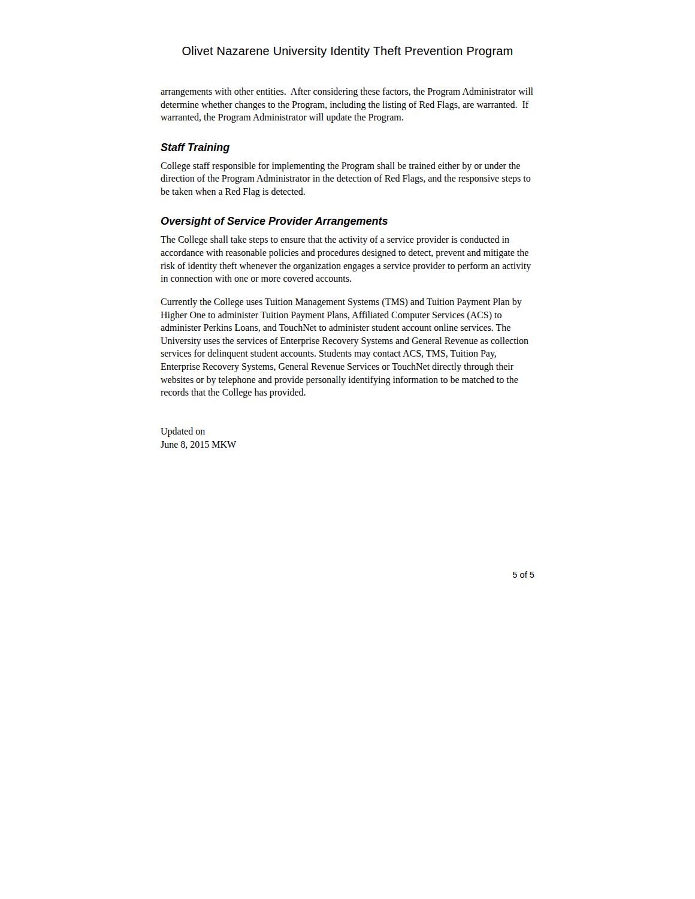Olivet Nazarene University Identity Theft Prevention Program
arrangements with other entities. After considering these factors, the Program Administrator will determine whether changes to the Program, including the listing of Red Flags, are warranted. If warranted, the Program Administrator will update the Program.
Staff Training
College staff responsible for implementing the Program shall be trained either by or under the direction of the Program Administrator in the detection of Red Flags, and the responsive steps to be taken when a Red Flag is detected.
Oversight of Service Provider Arrangements
The College shall take steps to ensure that the activity of a service provider is conducted in accordance with reasonable policies and procedures designed to detect, prevent and mitigate the risk of identity theft whenever the organization engages a service provider to perform an activity in connection with one or more covered accounts.
Currently the College uses Tuition Management Systems (TMS) and Tuition Payment Plan by Higher One to administer Tuition Payment Plans, Affiliated Computer Services (ACS) to administer Perkins Loans, and TouchNet to administer student account online services. The University uses the services of Enterprise Recovery Systems and General Revenue as collection services for delinquent student accounts. Students may contact ACS, TMS, Tuition Pay, Enterprise Recovery Systems, General Revenue Services or TouchNet directly through their websites or by telephone and provide personally identifying information to be matched to the records that the College has provided.
Updated on
June 8, 2015 MKW
5 of 5